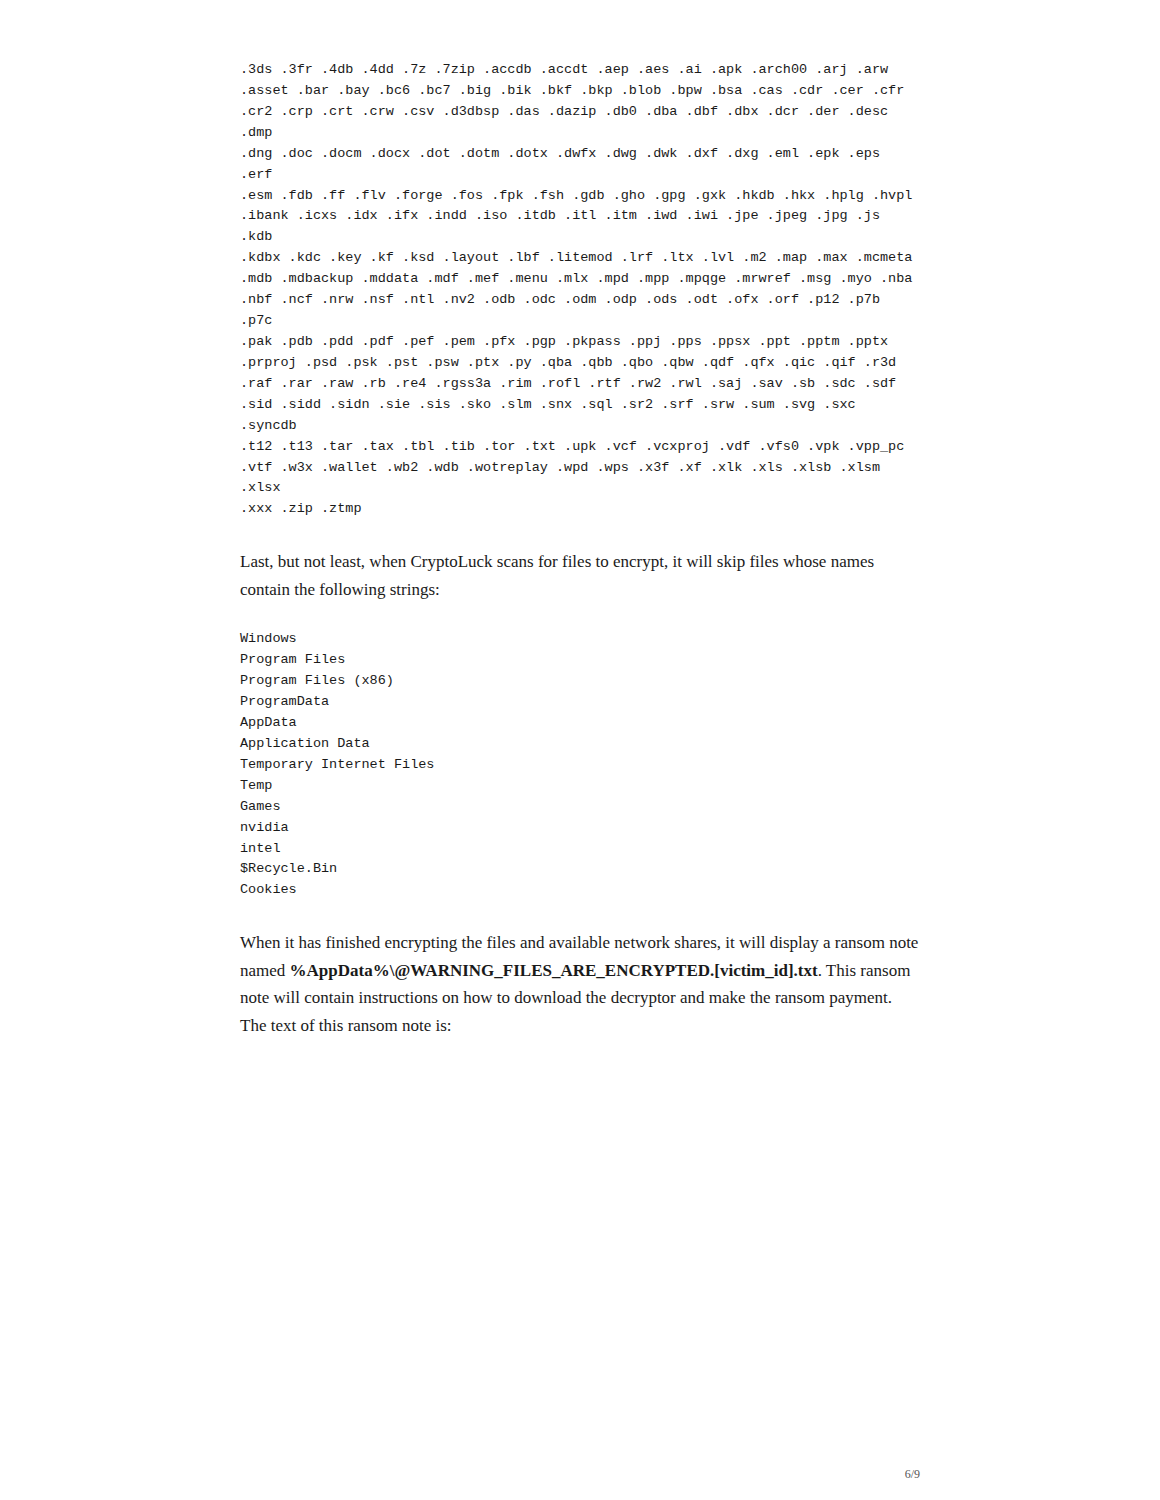.3ds .3fr .4db .4dd .7z .7zip .accdb .accdt .aep .aes .ai .apk .arch00 .arj .arw
.asset .bar .bay .bc6 .bc7 .big .bik .bkf .bkp .blob .bpw .bsa .cas .cdr .cer .cfr
.cr2 .crp .crt .crw .csv .d3dbsp .das .dazip .db0 .dba .dbf .dbx .dcr .der .desc .dmp
.dng .doc .docm .docx .dot .dotm .dotx .dwfx .dwg .dwk .dxf .dxg .eml .epk .eps .erf
.esm .fdb .ff .flv .forge .fos .fpk .fsh .gdb .gho .gpg .gxk .hkdb .hkx .hplg .hvpl
.ibank .icxs .idx .ifx .indd .iso .itdb .itl .itm .iwd .iwi .jpe .jpeg .jpg .js .kdb
.kdbx .kdc .key .kf .ksd .layout .lbf .litemod .lrf .ltx .lvl .m2 .map .max .mcmeta
.mdb .mdbackup .mddata .mdf .mef .menu .mlx .mpd .mpp .mpqge .mrwref .msg .myo .nba
.nbf .ncf .nrw .nsf .ntl .nv2 .odb .odc .odm .odp .ods .odt .ofx .orf .p12 .p7b .p7c
.pak .pdb .pdd .pdf .pef .pem .pfx .pgp .pkpass .ppj .pps .ppsx .ppt .pptm .pptx
.prproj .psd .psk .pst .psw .ptx .py .qba .qbb .qbo .qbw .qdf .qfx .qic .qif .r3d
.raf .rar .raw .rb .re4 .rgss3a .rim .rofl .rtf .rw2 .rwl .saj .sav .sb .sdc .sdf
.sid .sidd .sidn .sie .sis .sko .slm .snx .sql .sr2 .srf .srw .sum .svg .sxc .syncdb
.t12 .t13 .tar .tax .tbl .tib .tor .txt .upk .vcf .vcxproj .vdf .vfs0 .vpk .vpp_pc
.vtf .w3x .wallet .wb2 .wdb .wotreplay .wpd .wps .x3f .xf .xlk .xls .xlsb .xlsm .xlsx
.xxx .zip .ztmp
Last, but not least, when CryptoLuck scans for files to encrypt, it will skip files whose names contain the following strings:
Windows
Program Files
Program Files (x86)
ProgramData
AppData
Application Data
Temporary Internet Files
Temp
Games
nvidia
intel
$Recycle.Bin
Cookies
When it has finished encrypting the files and available network shares, it will display a ransom note named %AppData%\@WARNING_FILES_ARE_ENCRYPTED.[victim_id].txt. This ransom note will contain instructions on how to download the decryptor and make the ransom payment. The text of this ransom note is:
6/9